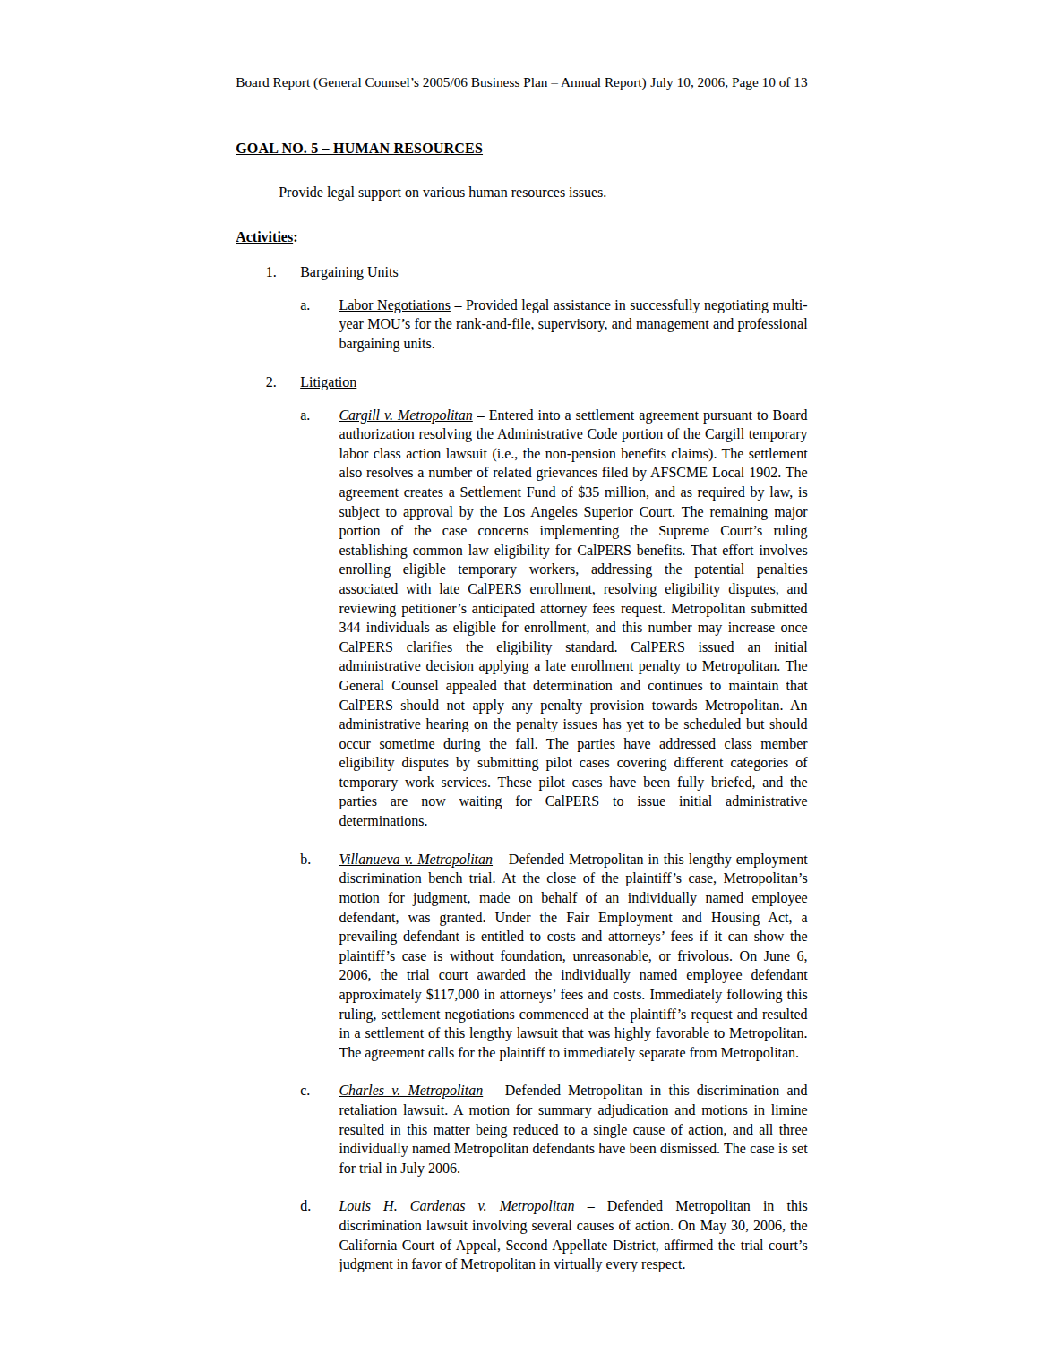Board Report (General Counsel’s 2005/06 Business Plan – Annual Report)
July 10, 2006, Page 10 of 13
GOAL NO. 5 – HUMAN RESOURCES
Provide legal support on various human resources issues.
Activities:
Bargaining Units
Labor Negotiations – Provided legal assistance in successfully negotiating multi-year MOU’s for the rank-and-file, supervisory, and management and professional bargaining units.
Litigation
Cargill v. Metropolitan – Entered into a settlement agreement pursuant to Board authorization resolving the Administrative Code portion of the Cargill temporary labor class action lawsuit (i.e., the non-pension benefits claims). The settlement also resolves a number of related grievances filed by AFSCME Local 1902. The agreement creates a Settlement Fund of $35 million, and as required by law, is subject to approval by the Los Angeles Superior Court. The remaining major portion of the case concerns implementing the Supreme Court’s ruling establishing common law eligibility for CalPERS benefits. That effort involves enrolling eligible temporary workers, addressing the potential penalties associated with late CalPERS enrollment, resolving eligibility disputes, and reviewing petitioner’s anticipated attorney fees request. Metropolitan submitted 344 individuals as eligible for enrollment, and this number may increase once CalPERS clarifies the eligibility standard. CalPERS issued an initial administrative decision applying a late enrollment penalty to Metropolitan. The General Counsel appealed that determination and continues to maintain that CalPERS should not apply any penalty provision towards Metropolitan. An administrative hearing on the penalty issues has yet to be scheduled but should occur sometime during the fall. The parties have addressed class member eligibility disputes by submitting pilot cases covering different categories of temporary work services. These pilot cases have been fully briefed, and the parties are now waiting for CalPERS to issue initial administrative determinations.
Villanueva v. Metropolitan – Defended Metropolitan in this lengthy employment discrimination bench trial. At the close of the plaintiff’s case, Metropolitan’s motion for judgment, made on behalf of an individually named employee defendant, was granted. Under the Fair Employment and Housing Act, a prevailing defendant is entitled to costs and attorneys’ fees if it can show the plaintiff’s case is without foundation, unreasonable, or frivolous. On June 6, 2006, the trial court awarded the individually named employee defendant approximately $117,000 in attorneys’ fees and costs. Immediately following this ruling, settlement negotiations commenced at the plaintiff’s request and resulted in a settlement of this lengthy lawsuit that was highly favorable to Metropolitan. The agreement calls for the plaintiff to immediately separate from Metropolitan.
Charles v. Metropolitan – Defended Metropolitan in this discrimination and retaliation lawsuit. A motion for summary adjudication and motions in limine resulted in this matter being reduced to a single cause of action, and all three individually named Metropolitan defendants have been dismissed. The case is set for trial in July 2006.
Louis H. Cardenas v. Metropolitan – Defended Metropolitan in this discrimination lawsuit involving several causes of action. On May 30, 2006, the California Court of Appeal, Second Appellate District, affirmed the trial court’s judgment in favor of Metropolitan in virtually every respect.